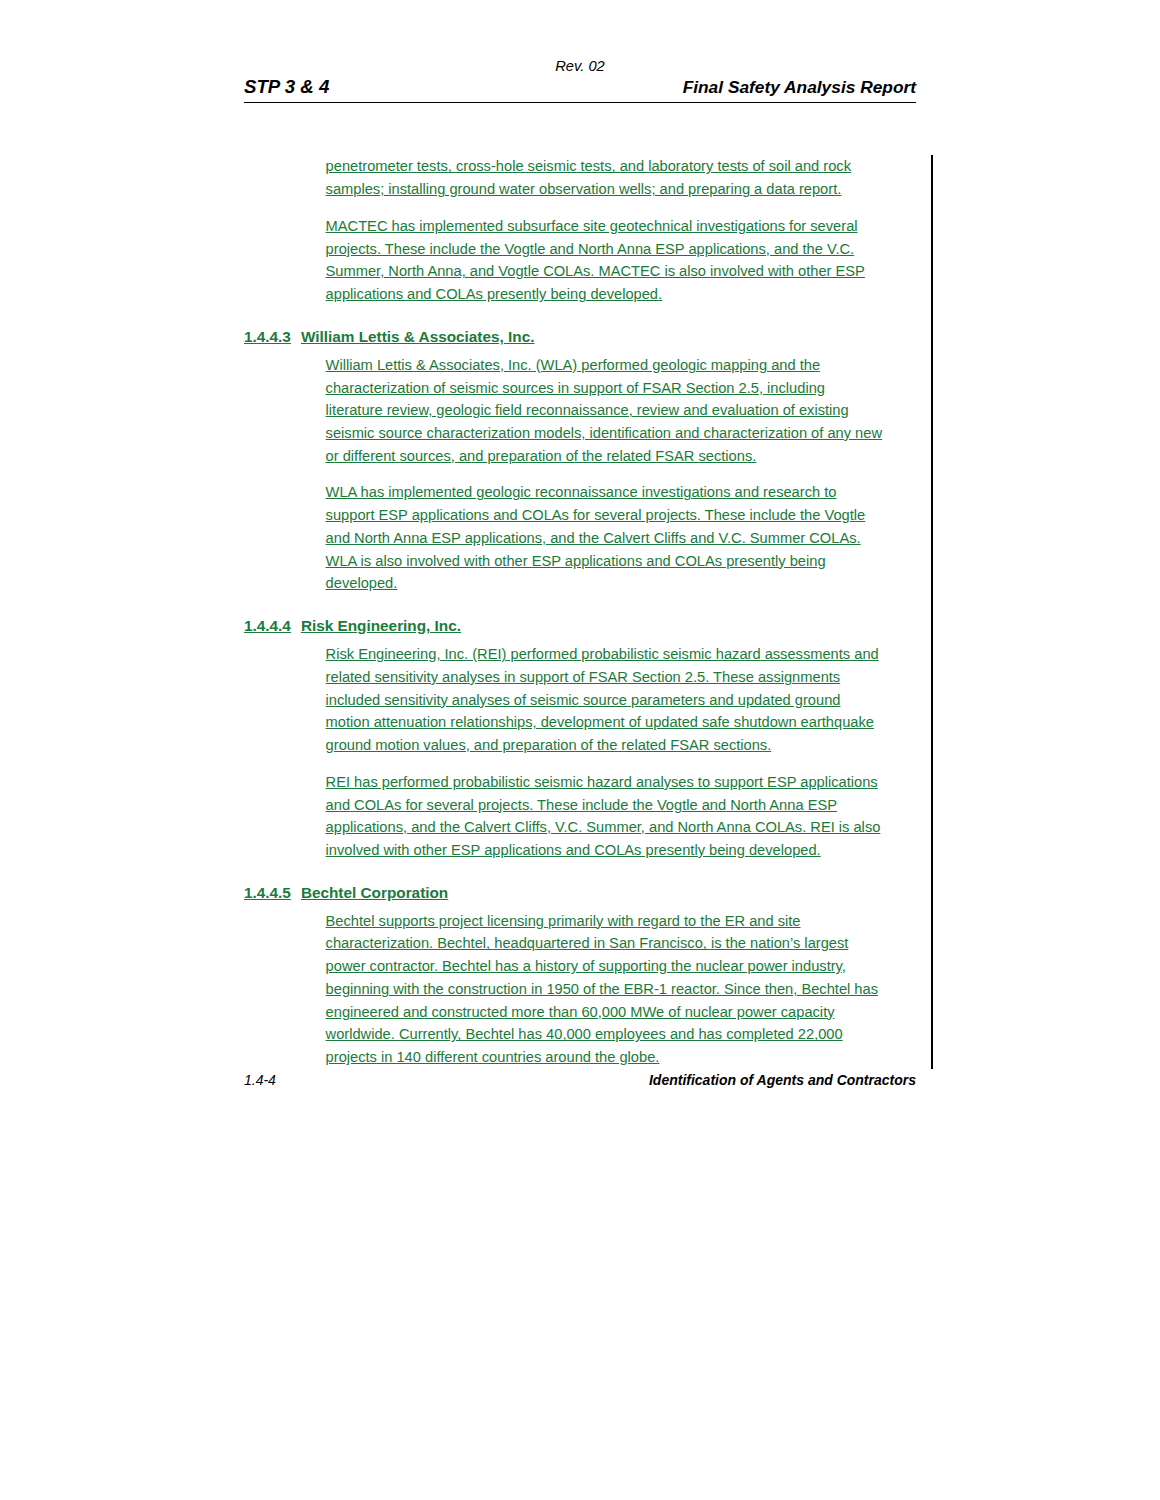Rev. 02
STP 3 & 4
Final Safety Analysis Report
penetrometer tests, cross-hole seismic tests, and laboratory tests of soil and rock samples; installing ground water observation wells; and preparing a data report.
MACTEC has implemented subsurface site geotechnical investigations for several projects. These include the Vogtle and North Anna ESP applications, and the V.C. Summer, North Anna, and Vogtle COLAs. MACTEC is also involved with other ESP applications and COLAs presently being developed.
1.4.4.3 William Lettis & Associates, Inc.
William Lettis & Associates, Inc. (WLA) performed geologic mapping and the characterization of seismic sources in support of FSAR Section 2.5, including literature review, geologic field reconnaissance, review and evaluation of existing seismic source characterization models, identification and characterization of any new or different sources, and preparation of the related FSAR sections.
WLA has implemented geologic reconnaissance investigations and research to support ESP applications and COLAs for several projects. These include the Vogtle and North Anna ESP applications, and the Calvert Cliffs and V.C. Summer COLAs. WLA is also involved with other ESP applications and COLAs presently being developed.
1.4.4.4 Risk Engineering, Inc.
Risk Engineering, Inc. (REI) performed probabilistic seismic hazard assessments and related sensitivity analyses in support of FSAR Section 2.5. These assignments included sensitivity analyses of seismic source parameters and updated ground motion attenuation relationships, development of updated safe shutdown earthquake ground motion values, and preparation of the related FSAR sections.
REI has performed probabilistic seismic hazard analyses to support ESP applications and COLAs for several projects. These include the Vogtle and North Anna ESP applications, and the Calvert Cliffs, V.C. Summer, and North Anna COLAs. REI is also involved with other ESP applications and COLAs presently being developed.
1.4.4.5 Bechtel Corporation
Bechtel supports project licensing primarily with regard to the ER and site characterization. Bechtel, headquartered in San Francisco, is the nation’s largest power contractor. Bechtel has a history of supporting the nuclear power industry, beginning with the construction in 1950 of the EBR-1 reactor. Since then, Bechtel has engineered and constructed more than 60,000 MWe of nuclear power capacity worldwide. Currently, Bechtel has 40,000 employees and has completed 22,000 projects in 140 different countries around the globe.
1.4-4
Identification of Agents and Contractors